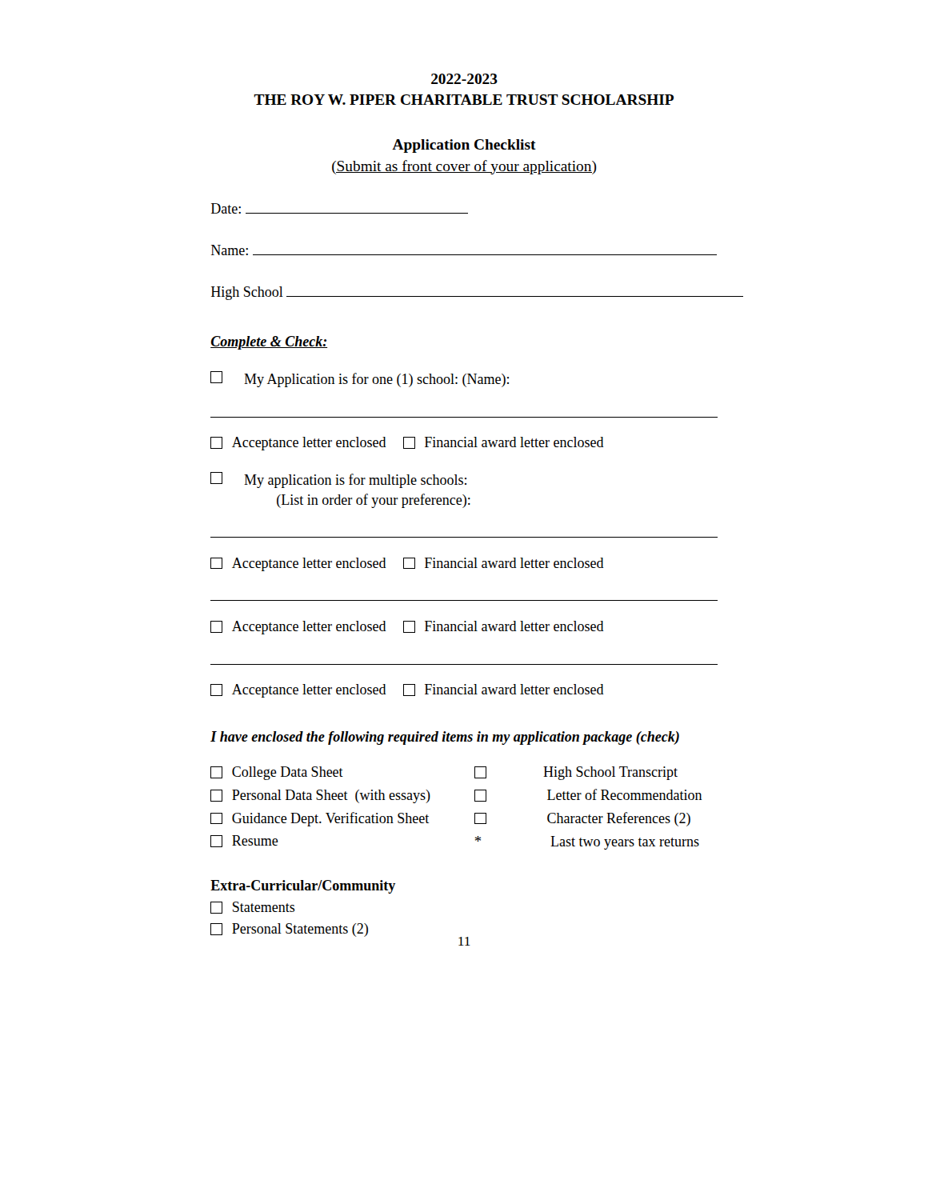2022-2023
THE ROY W. PIPER CHARITABLE TRUST SCHOLARSHIP
Application Checklist
(Submit as front cover of your application)
Date:
Name:
High School
Complete & Check:
My Application is for one (1) school: (Name):
Acceptance letter enclosed Financial award letter enclosed
My application is for multiple schools:
(List in order of your preference):
Acceptance letter enclosed Financial award letter enclosed
Acceptance letter enclosed Financial award letter enclosed
Acceptance letter enclosed Financial award letter enclosed
I have enclosed the following required items in my application package (check)
| College Data Sheet | High School Transcript |
| Personal Data Sheet (with essays) | Letter of Recommendation |
| Guidance Dept. Verification Sheet | Character References (2) |
| Resume | * Last two years tax returns |
Extra-Curricular/Community
Statements
Personal Statements (2)
11